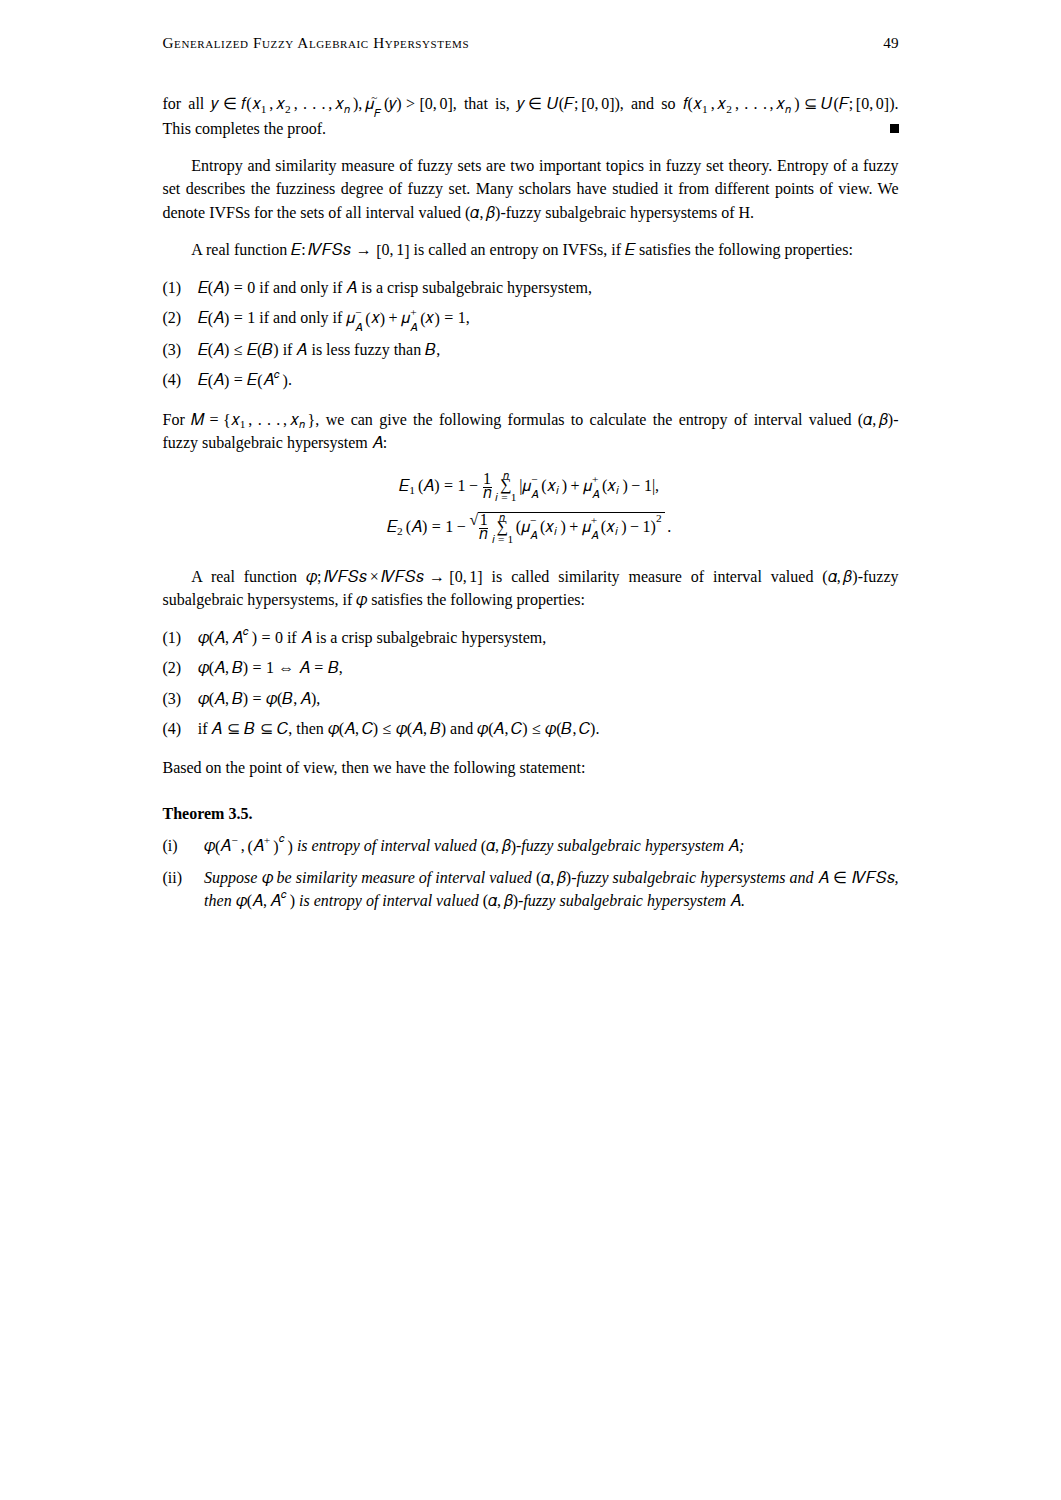Generalized Fuzzy Algebraic Hypersystems 49
for all y∈f(x1,x2,...,xn),μF~(y)>[0,0], that is, y∈U(F;[0,0]), and so f(x1,x2,...,xn)⊆U(F;[0,0]). This completes the proof.
Entropy and similarity measure of fuzzy sets are two important topics in fuzzy set theory. Entropy of a fuzzy set describes the fuzziness degree of fuzzy set. Many scholars have studied it from different points of view. We denote IVFSs for the sets of all interval valued (α,β)-fuzzy subalgebraic hypersystems of H.
A real function E:IVFSs→[0,1] is called an entropy on IVFSs, if E satisfies the following properties:
E(A)=0 if and only if A is a crisp subalgebraic hypersystem,
E(A)=1 if and only if μA−(x)+μA+(x)=1,
E(A)≤E(B) if A is less fuzzy than B,
E(A)=E(Ac).
For M={x1,...,xn}, we can give the following formulas to calculate the entropy of interval valued (α,β)-fuzzy subalgebraic hypersystem A:
E1(A)=1− 1n ∑i=1n |μA−(xi)+μA+(xi)−1| ,
E2(A)=1− 1n ∑i=1n (μA−(xi)+μA+(xi)−1) 2 .
A real function φ;IVFSs×IVFSs→[0,1] is called similarity measure of interval valued (α,β)-fuzzy subalgebraic hypersystems, if φ satisfies the following properties:
φ(A,Ac)=0 if A is a crisp subalgebraic hypersystem,
φ(A,B)=1⇔A=B,
φ(A,B)=φ(B,A),
if A⊆B⊆C, then φ(A,C)≤φ(A,B) and φ(A,C)≤φ(B,C).
Based on the point of view, then we have the following statement:
Theorem 3.5.
φ(A−,(A+)c) is entropy of interval valued (α,β)-fuzzy subalgebraic hypersystem A;
Suppose φ be similarity measure of interval valued (α,β)-fuzzy subalgebraic hypersystems and A∈IVFSs, then φ(A,Ac) is entropy of interval valued (α,β)-fuzzy subalgebraic hypersystem A.